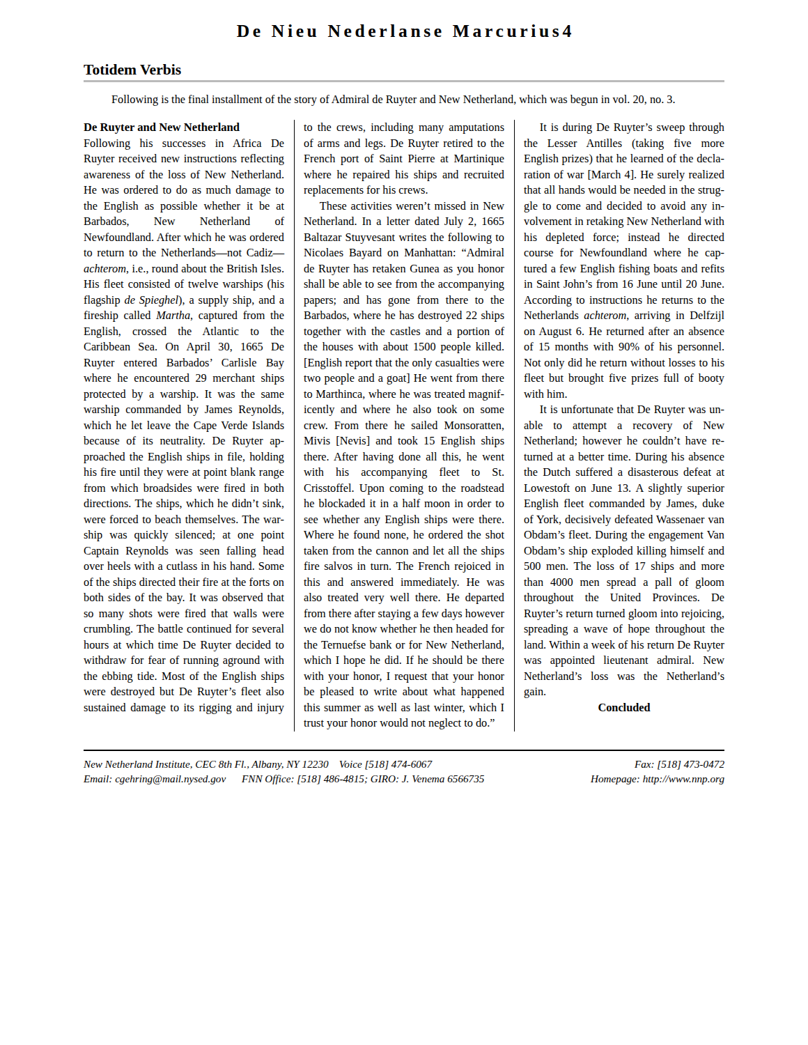De Nieu Nederlanse Marcurius4
Totidem Verbis
Following is the final installment of the story of Admiral de Ruyter and New Netherland, which was begun in vol. 20, no. 3.
De Ruyter and New Netherland
Following his successes in Africa De Ruyter received new instructions reflecting awareness of the loss of New Netherland. He was ordered to do as much damage to the English as possible whether it be at Barbados, New Netherland of Newfoundland. After which he was ordered to return to the Netherlands—not Cadiz—achterom, i.e., round about the British Isles. His fleet consisted of twelve warships (his flagship de Spieghel), a supply ship, and a fireship called Martha, captured from the English, crossed the Atlantic to the Caribbean Sea. On April 30, 1665 De Ruyter entered Barbados’ Carlisle Bay where he encountered 29 merchant ships protected by a warship. It was the same warship commanded by James Reynolds, which he let leave the Cape Verde Islands because of its neutrality. De Ruyter approached the English ships in file, holding his fire until they were at point blank range from which broadsides were fired in both directions. The ships, which he didn’t sink, were forced to beach themselves. The warship was quickly silenced; at one point Captain Reynolds was seen falling head over heels with a cutlass in his hand. Some of the ships directed their fire at the forts on both sides of the bay. It was observed that so many shots were fired that walls were crumbling. The battle continued for several hours at which time De Ruyter decided to withdraw for fear of running aground with the ebbing tide. Most of the English ships were destroyed but De Ruyter’s fleet also sustained damage to its rigging and injury to the crews, including many amputations of arms and legs. De Ruyter retired to the French port of Saint Pierre at Martinique where he repaired his ships and recruited replacements for his crews.
These activities weren’t missed in New Netherland. In a letter dated July 2, 1665 Baltazar Stuyvesant writes the following to Nicolaes Bayard on Manhattan: “Admiral de Ruyter has retaken Gunea as you honor shall be able to see from the accompanying papers; and has gone from there to the Barbados, where he has destroyed 22 ships together with the castles and a portion of the houses with about 1500 people killed. [English report that the only casualties were two people and a goat] He went from there to Marthinca, where he was treated magnificently and where he also took on some crew. From there he sailed Monsoratten, Mivis [Nevis] and took 15 English ships there. After having done all this, he went with his accompanying fleet to St. Crisstoffel. Upon coming to the roadstead he blockaded it in a half moon in order to see whether any English ships were there. Where he found none, he ordered the shot taken from the cannon and let all the ships fire salvos in turn. The French rejoiced in this and answered immediately. He was also treated very well there. He departed from there after staying a few days however we do not know whether he then headed for the Ternuefse bank or for New Netherland, which I hope he did. If he should be there with your honor, I request that your honor be pleased to write about what happened this summer as well as last winter, which I trust your honor would not neglect to do.”
It is during De Ruyter’s sweep through the Lesser Antilles (taking five more English prizes) that he learned of the declaration of war [March 4]. He surely realized that all hands would be needed in the struggle to come and decided to avoid any involvement in retaking New Netherland with his depleted force; instead he directed course for Newfoundland where he captured a few English fishing boats and refits in Saint John’s from 16 June until 20 June. According to instructions he returns to the Netherlands achterom, arriving in Delfzijl on August 6. He returned after an absence of 15 months with 90% of his personnel. Not only did he return without losses to his fleet but brought five prizes full of booty with him.
It is unfortunate that De Ruyter was unable to attempt a recovery of New Netherland; however he couldn’t have returned at a better time. During his absence the Dutch suffered a disasterous defeat at Lowestoft on June 13. A slightly superior English fleet commanded by James, duke of York, decisively defeated Wassenaer van Obdam’s fleet. During the engagement Van Obdam’s ship exploded killing himself and 500 men. The loss of 17 ships and more than 4000 men spread a pall of gloom throughout the United Provinces. De Ruyter’s return turned gloom into rejoicing, spreading a wave of hope throughout the land. Within a week of his return De Ruyter was appointed lieutenant admiral. New Netherland’s loss was the Netherland’s gain.
Concluded
New Netherland Institute, CEC 8th Fl., Albany, NY 12230 Voice [518] 474-6067
Fax: [518] 473-0472
Email: cgehring@mail.nysed.gov FNN Office: [518] 486-4815; GIRO: J. Venema 6566735
Homepage: http://www.nnp.org